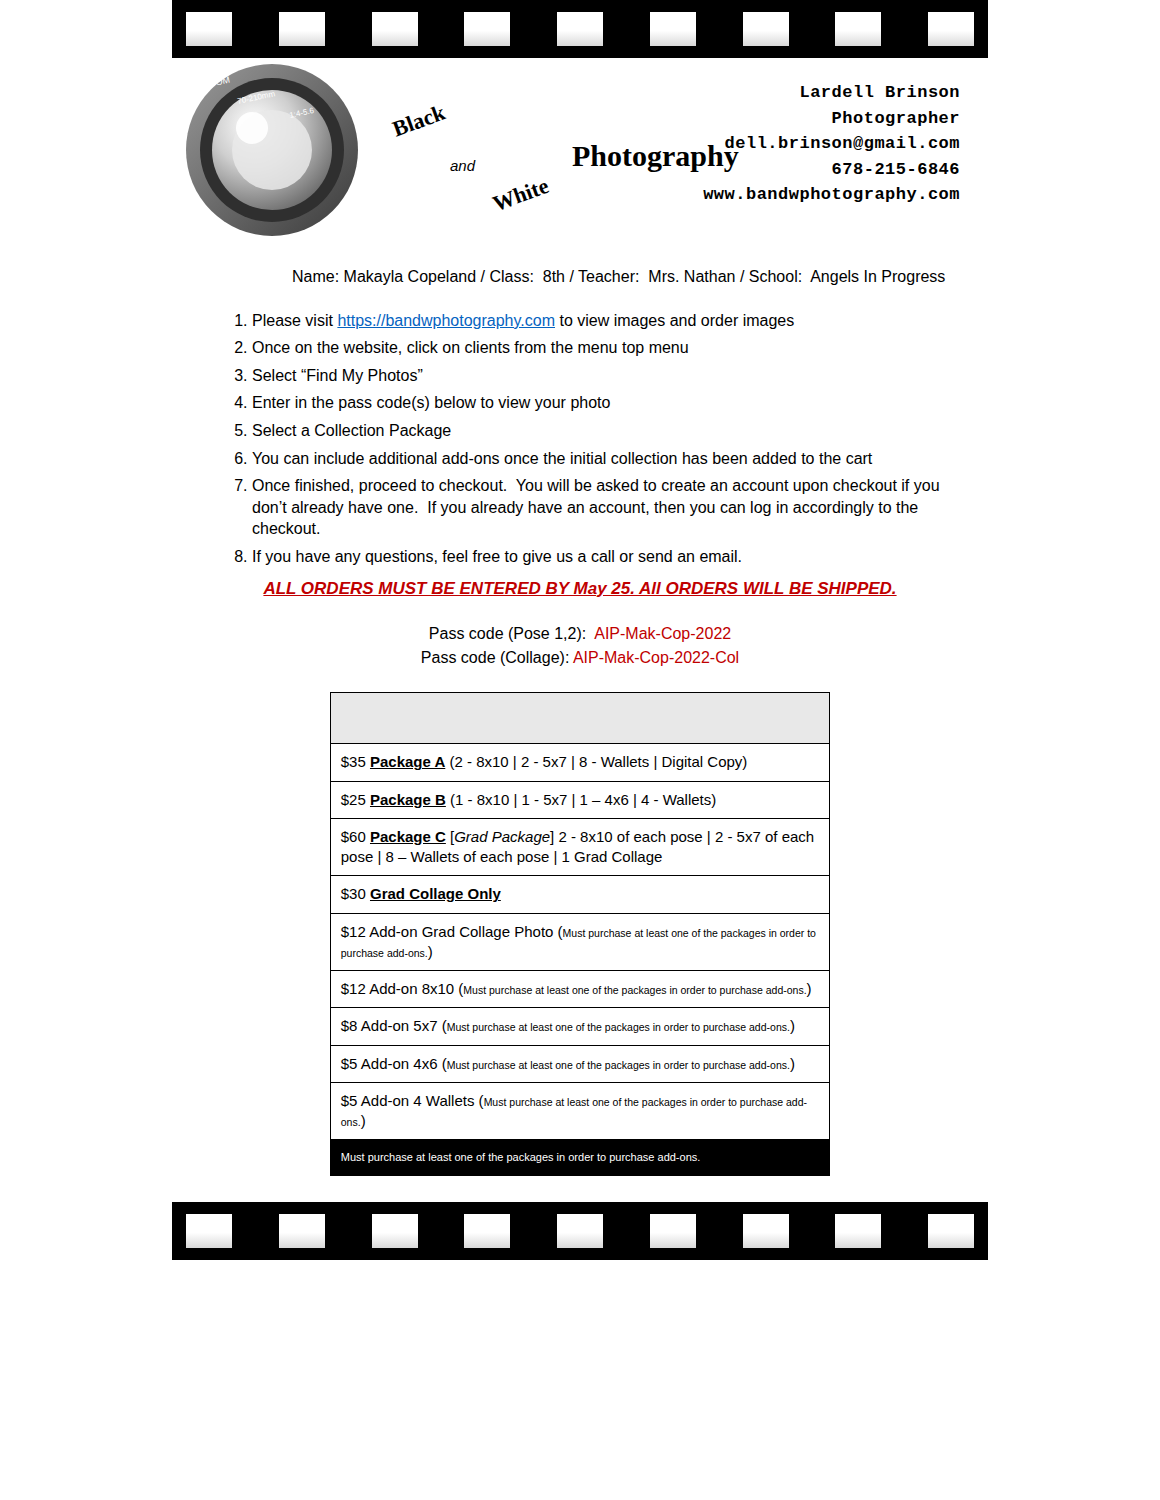ZOOM 70-210mm 1:4-5.6
Black
and
White
Photography
Lardell Brinson
Photographer
dell.brinson@gmail.com
678-215-6846
www.bandwphotography.com
Name: Makayla Copeland / Class: 8th / Teacher: Mrs. Nathan / School: Angels In Progress
Please visit https://bandwphotography.com to view images and order images
Once on the website, click on clients from the menu top menu
Select “Find My Photos”
Enter in the pass code(s) below to view your photo
Select a Collection Package
You can include additional add-ons once the initial collection has been added to the cart
Once finished, proceed to checkout. You will be asked to create an account upon checkout if you don’t already have one. If you already have an account, then you can log in accordingly to the checkout.
If you have any questions, feel free to give us a call or send an email.
ALL ORDERS MUST BE ENTERED BY May 25. All ORDERS WILL BE SHIPPED.
Pass code (Pose 1,2): AIP-Mak-Cop-2022
Pass code (Collage): AIP-Mak-Cop-2022-Col
| $35 Package A (2 - 8x10 / 2 - 5x7 / 8 - Wallets / Digital Copy) |
| $25 Package B (1 - 8x10 / 1 - 5x7 / 1 – 4x6 / 4 - Wallets) |
| $60 Package C [ Grad Package ] 2 - 8x10 of each pose / 2 - 5x7 of each pose / 8 – Wallets of each pose / 1 Grad Collage |
| $30 Grad Collage Only |
| $12 Add-on Grad Collage Photo ( Must purchase at least one of the packages in order to purchase add-ons. ) |
| $12 Add-on 8x10 ( Must purchase at least one of the packages in order to purchase add-ons. ) |
| $8 Add-on 5x7 ( Must purchase at least one of the packages in order to purchase add-ons. ) |
| $5 Add-on 4x6 ( Must purchase at least one of the packages in order to purchase add-ons. ) |
| $5 Add-on 4 Wallets ( Must purchase at least one of the packages in order to purchase add-ons. ) |
| Must purchase at least one of the packages in order to purchase add-ons. |